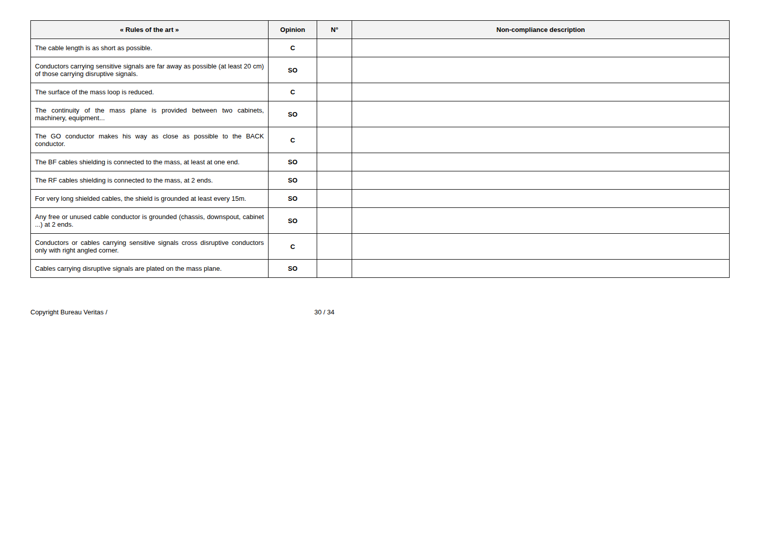| « Rules of the art » | Opinion | N° | Non-compliance description |
| --- | --- | --- | --- |
| The cable length is as short as possible. | C | | |
| Conductors carrying sensitive signals are far away as possible (at least 20 cm) of those carrying disruptive signals. | SO | | |
| The surface of the mass loop is reduced. | C | | |
| The continuity of the mass plane is provided between two cabinets, machinery, equipment... | SO | | |
| The GO conductor makes his way as close as possible to the BACK conductor. | C | | |
| The BF cables shielding is connected to the mass, at least at one end. | SO | | |
| The RF cables shielding is connected to the mass, at 2 ends. | SO | | |
| For very long shielded cables, the shield is grounded at least every 15m. | SO | | |
| Any free or unused cable conductor is grounded (chassis, downspout, cabinet ...) at 2 ends. | SO | | |
| Conductors or cables carrying sensitive signals cross disruptive conductors only with right angled corner. | C | | |
| Cables carrying disruptive signals are plated on the mass plane. | SO | | |
Copyright Bureau Veritas / 30 / 34